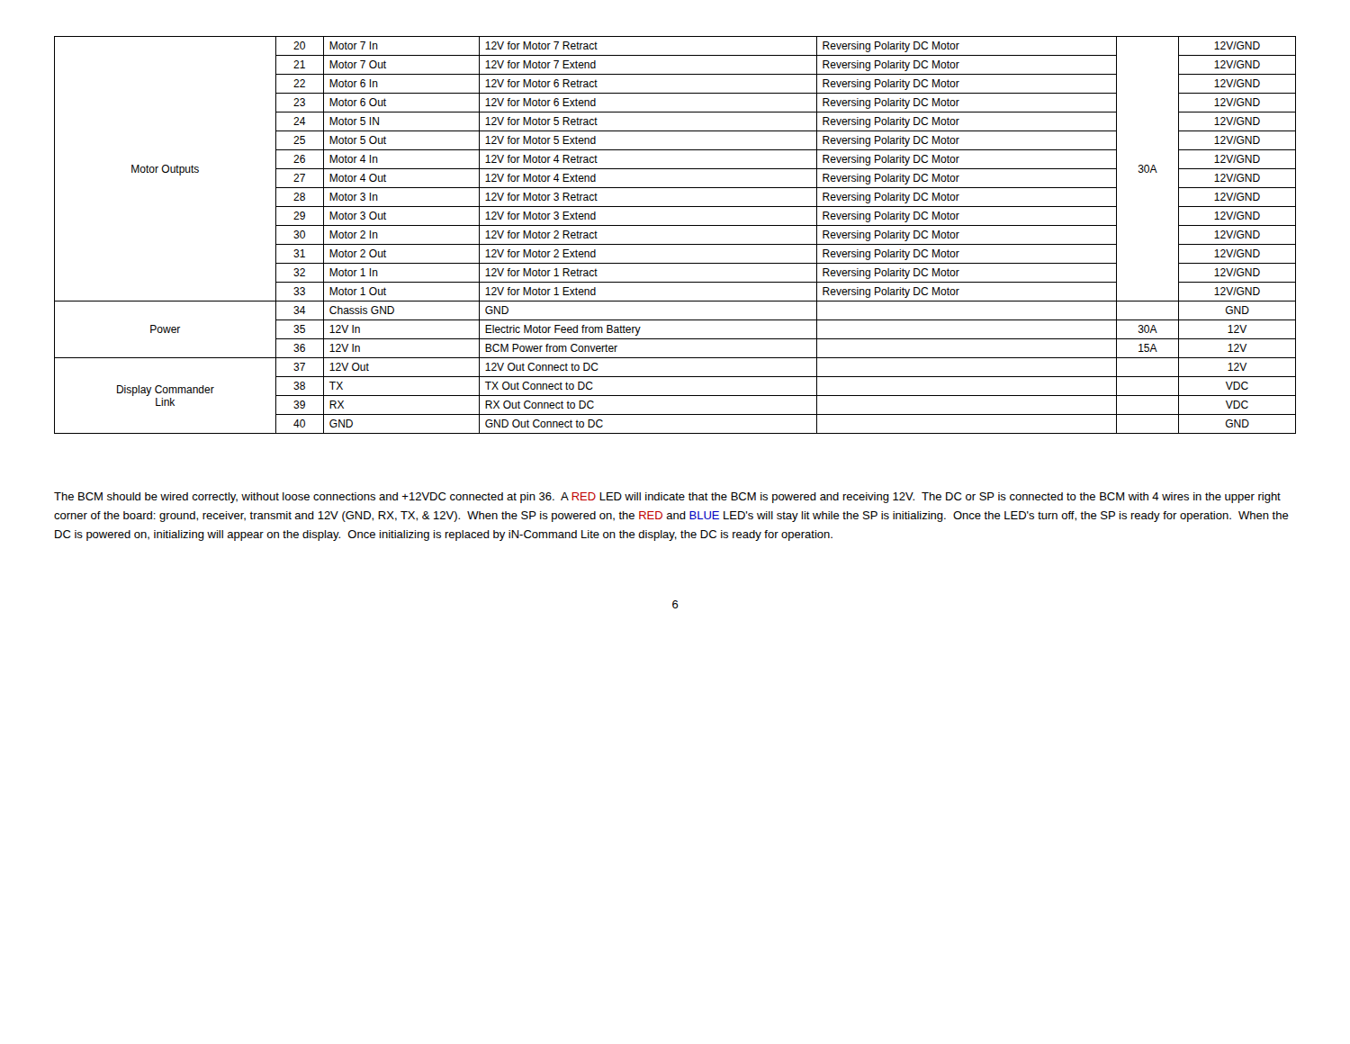| Motor Outputs | 20 | Motor 7 In | 12V for Motor 7 Retract | Reversing Polarity DC Motor | 30A | 12V/GND |
| 21 | Motor 7 Out | 12V for Motor 7 Extend | Reversing Polarity DC Motor | 12V/GND |
| 22 | Motor 6 In | 12V for Motor 6 Retract | Reversing Polarity DC Motor | 12V/GND |
| 23 | Motor 6 Out | 12V for Motor 6 Extend | Reversing Polarity DC Motor | 12V/GND |
| 24 | Motor 5 IN | 12V for Motor 5 Retract | Reversing Polarity DC Motor | 12V/GND |
| 25 | Motor 5 Out | 12V for Motor 5 Extend | Reversing Polarity DC Motor | 12V/GND |
| 26 | Motor 4 In | 12V for Motor 4 Retract | Reversing Polarity DC Motor | 12V/GND |
| 27 | Motor 4 Out | 12V for Motor 4 Extend | Reversing Polarity DC Motor | 12V/GND |
| 28 | Motor 3 In | 12V for Motor 3 Retract | Reversing Polarity DC Motor | 12V/GND |
| 29 | Motor 3 Out | 12V for Motor 3 Extend | Reversing Polarity DC Motor | 12V/GND |
| 30 | Motor 2 In | 12V for Motor 2 Retract | Reversing Polarity DC Motor | 12V/GND |
| 31 | Motor 2 Out | 12V for Motor 2 Extend | Reversing Polarity DC Motor | 12V/GND |
| 32 | Motor 1 In | 12V for Motor 1 Retract | Reversing Polarity DC Motor | 12V/GND |
| 33 | Motor 1 Out | 12V for Motor 1 Extend | Reversing Polarity DC Motor | 12V/GND |
| Power | 34 | Chassis GND | GND | | | GND |
| 35 | 12V In | Electric Motor Feed from Battery | | 30A | 12V |
| 36 | 12V In | BCM Power from Converter | | 15A | 12V |
| Display Commander Link | 37 | 12V Out | 12V Out Connect to DC | | | 12V |
| 38 | TX | TX Out Connect to DC | | | VDC |
| 39 | RX | RX Out Connect to DC | | | VDC |
| 40 | GND | GND Out Connect to DC | | | GND |
The BCM should be wired correctly, without loose connections and +12VDC connected at pin 36. A RED LED will indicate that the BCM is powered and receiving 12V. The DC or SP is connected to the BCM with 4 wires in the upper right corner of the board: ground, receiver, transmit and 12V (GND, RX, TX, & 12V). When the SP is powered on, the RED and BLUE LED's will stay lit while the SP is initializing. Once the LED's turn off, the SP is ready for operation. When the DC is powered on, initializing will appear on the display. Once initializing is replaced by iN-Command Lite on the display, the DC is ready for operation.
6